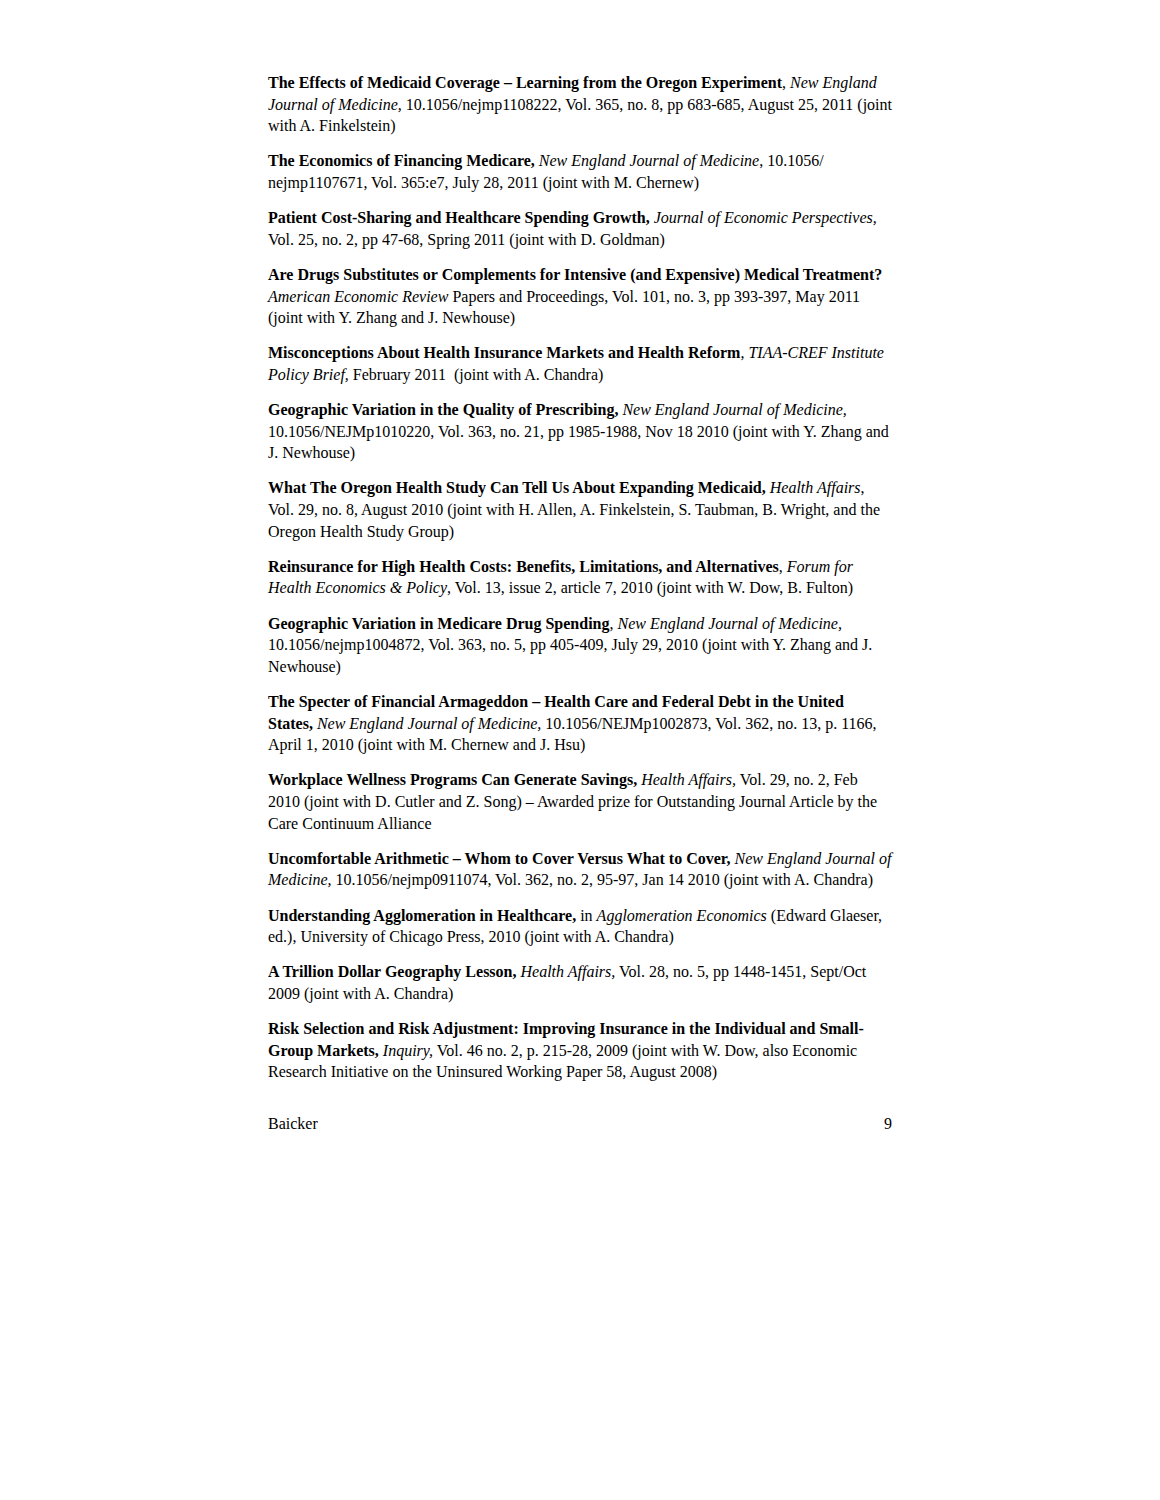The Effects of Medicaid Coverage – Learning from the Oregon Experiment, New England Journal of Medicine, 10.1056/nejmp1108222, Vol. 365, no. 8, pp 683-685, August 25, 2011 (joint with A. Finkelstein)
The Economics of Financing Medicare, New England Journal of Medicine, 10.1056/ nejmp1107671, Vol. 365:e7, July 28, 2011 (joint with M. Chernew)
Patient Cost-Sharing and Healthcare Spending Growth, Journal of Economic Perspectives, Vol. 25, no. 2, pp 47-68, Spring 2011 (joint with D. Goldman)
Are Drugs Substitutes or Complements for Intensive (and Expensive) Medical Treatment? American Economic Review Papers and Proceedings, Vol. 101, no. 3, pp 393-397, May 2011 (joint with Y. Zhang and J. Newhouse)
Misconceptions About Health Insurance Markets and Health Reform, TIAA-CREF Institute Policy Brief, February 2011 (joint with A. Chandra)
Geographic Variation in the Quality of Prescribing, New England Journal of Medicine, 10.1056/NEJMp1010220, Vol. 363, no. 21, pp 1985-1988, Nov 18 2010 (joint with Y. Zhang and J. Newhouse)
What The Oregon Health Study Can Tell Us About Expanding Medicaid, Health Affairs, Vol. 29, no. 8, August 2010 (joint with H. Allen, A. Finkelstein, S. Taubman, B. Wright, and the Oregon Health Study Group)
Reinsurance for High Health Costs: Benefits, Limitations, and Alternatives, Forum for Health Economics & Policy, Vol. 13, issue 2, article 7, 2010 (joint with W. Dow, B. Fulton)
Geographic Variation in Medicare Drug Spending, New England Journal of Medicine, 10.1056/nejmp1004872, Vol. 363, no. 5, pp 405-409, July 29, 2010 (joint with Y. Zhang and J. Newhouse)
The Specter of Financial Armageddon – Health Care and Federal Debt in the United States, New England Journal of Medicine, 10.1056/NEJMp1002873, Vol. 362, no. 13, p. 1166, April 1, 2010 (joint with M. Chernew and J. Hsu)
Workplace Wellness Programs Can Generate Savings, Health Affairs, Vol. 29, no. 2, Feb 2010 (joint with D. Cutler and Z. Song) – Awarded prize for Outstanding Journal Article by the Care Continuum Alliance
Uncomfortable Arithmetic – Whom to Cover Versus What to Cover, New England Journal of Medicine, 10.1056/nejmp0911074, Vol. 362, no. 2, 95-97, Jan 14 2010 (joint with A. Chandra)
Understanding Agglomeration in Healthcare, in Agglomeration Economics (Edward Glaeser, ed.), University of Chicago Press, 2010 (joint with A. Chandra)
A Trillion Dollar Geography Lesson, Health Affairs, Vol. 28, no. 5, pp 1448-1451, Sept/Oct 2009 (joint with A. Chandra)
Risk Selection and Risk Adjustment: Improving Insurance in the Individual and Small-Group Markets, Inquiry, Vol. 46 no. 2, p. 215-28, 2009 (joint with W. Dow, also Economic Research Initiative on the Uninsured Working Paper 58, August 2008)
Baicker 9